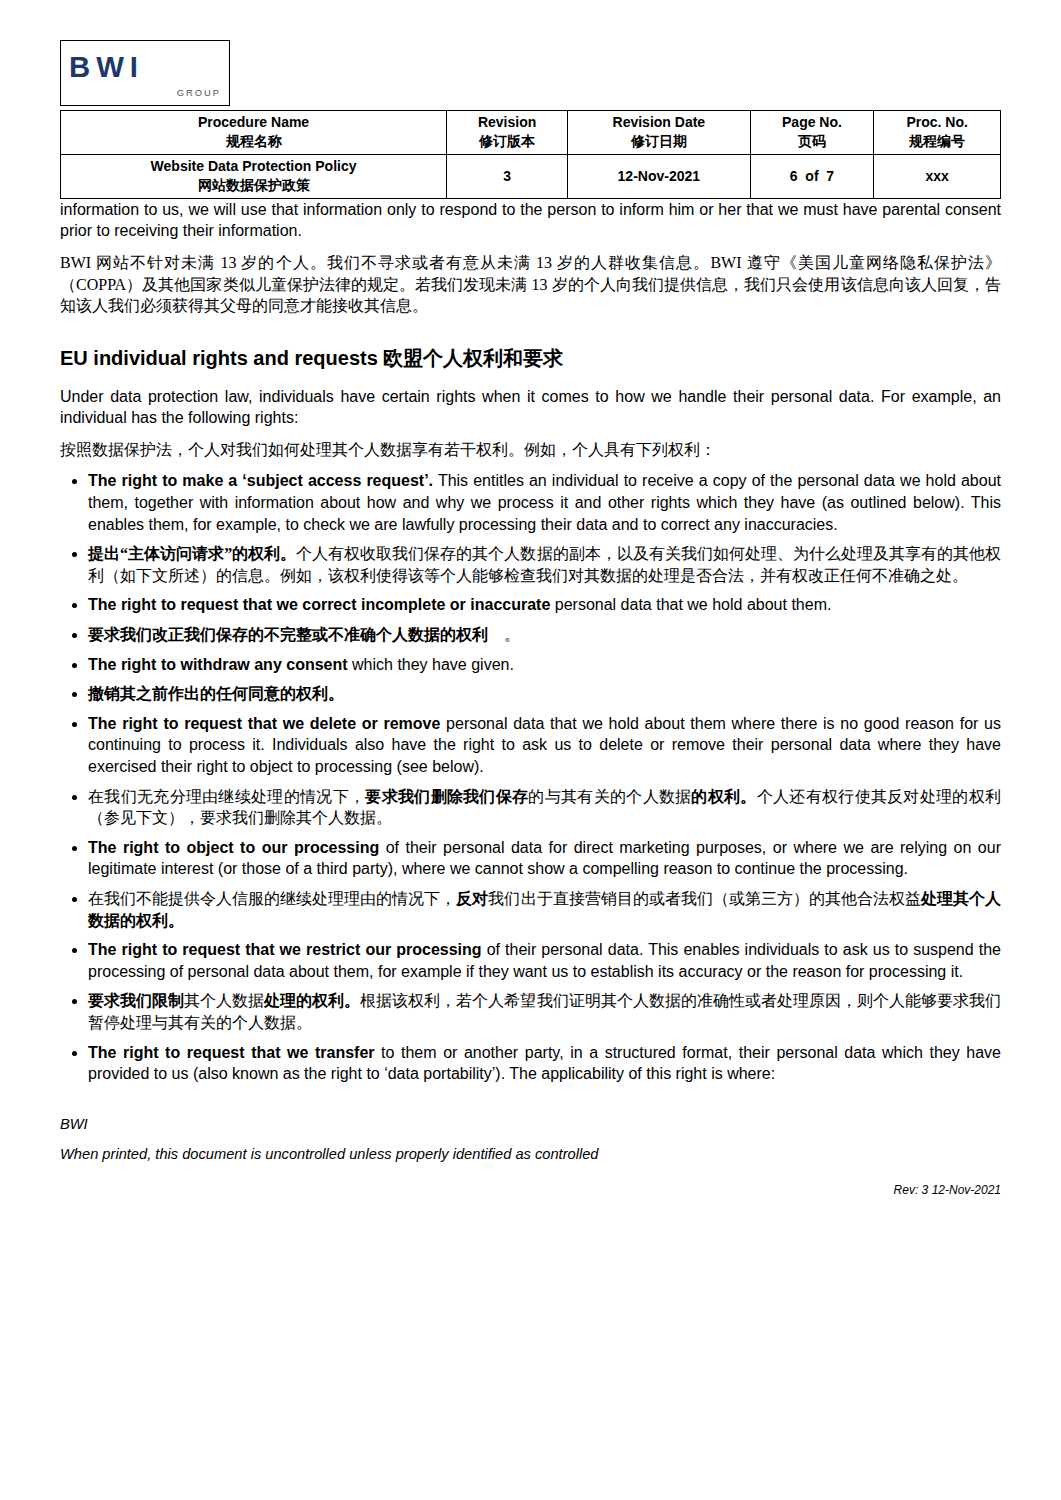BWI
GROUP
| Procedure Name 规程名称 | Revision 修订版本 | Revision Date 修订日期 | Page No. 页码 | Proc. No. 规程编号 |
| Website Data Protection Policy 网站数据保护政策 | 3 | 12-Nov-2021 | 6 of 7 | xxx |
information to us, we will use that information only to respond to the person to inform him or her that we must have parental consent prior to receiving their information.
BWI 网站不针对未满 13 岁的个人。我们不寻求或者有意从未满 13 岁的人群收集信息。BWI 遵守《美国儿童网络隐私保护法》（COPPA）及其他国家类似儿童保护法律的规定。若我们发现未满 13 岁的个人向我们提供信息，我们只会使用该信息向该人回复，告知该人我们必须获得其父母的同意才能接收其信息。
EU individual rights and requests 欧盟个人权利和要求
Under data protection law, individuals have certain rights when it comes to how we handle their personal data. For example, an individual has the following rights:
按照数据保护法，个人对我们如何处理其个人数据享有若干权利。例如，个人具有下列权利：
The right to make a ‘subject access request’. This entitles an individual to receive a copy of the personal data we hold about them, together with information about how and why we process it and other rights which they have (as outlined below). This enables them, for example, to check we are lawfully processing their data and to correct any inaccuracies.
提出“主体访问请求”的权利。个人有权收取我们保存的其个人数据的副本，以及有关我们如何处理、为什么处理及其享有的其他权利（如下文所述）的信息。例如，该权利使得该等个人能够检查我们对其数据的处理是否合法，并有权改正任何不准确之处。
The right to request that we correct incomplete or inaccurate personal data that we hold about them.
要求我们改正我们保存的不完整或不准确个人数据的权利 。
The right to withdraw any consent which they have given.
撤销其之前作出的任何同意的权利。
The right to request that we delete or remove personal data that we hold about them where there is no good reason for us continuing to process it. Individuals also have the right to ask us to delete or remove their personal data where they have exercised their right to object to processing (see below).
在我们无充分理由继续处理的情况下，要求我们删除我们保存的与其有关的个人数据的权利。个人还有权行使其反对处理的权利（参见下文），要求我们删除其个人数据。
The right to object to our processing of their personal data for direct marketing purposes, or where we are relying on our legitimate interest (or those of a third party), where we cannot show a compelling reason to continue the processing.
在我们不能提供令人信服的继续处理理由的情况下，反对我们出于直接营销目的或者我们（或第三方）的其他合法权益处理其个人数据的权利。
The right to request that we restrict our processing of their personal data. This enables individuals to ask us to suspend the processing of personal data about them, for example if they want us to establish its accuracy or the reason for processing it.
要求我们限制其个人数据处理的权利。根据该权利，若个人希望我们证明其个人数据的准确性或者处理原因，则个人能够要求我们暂停处理与其有关的个人数据。
The right to request that we transfer to them or another party, in a structured format, their personal data which they have provided to us (also known as the right to ‘data portability’). The applicability of this right is where:
BWI
When printed, this document is uncontrolled unless properly identified as controlled
Rev: 3 12-Nov-2021